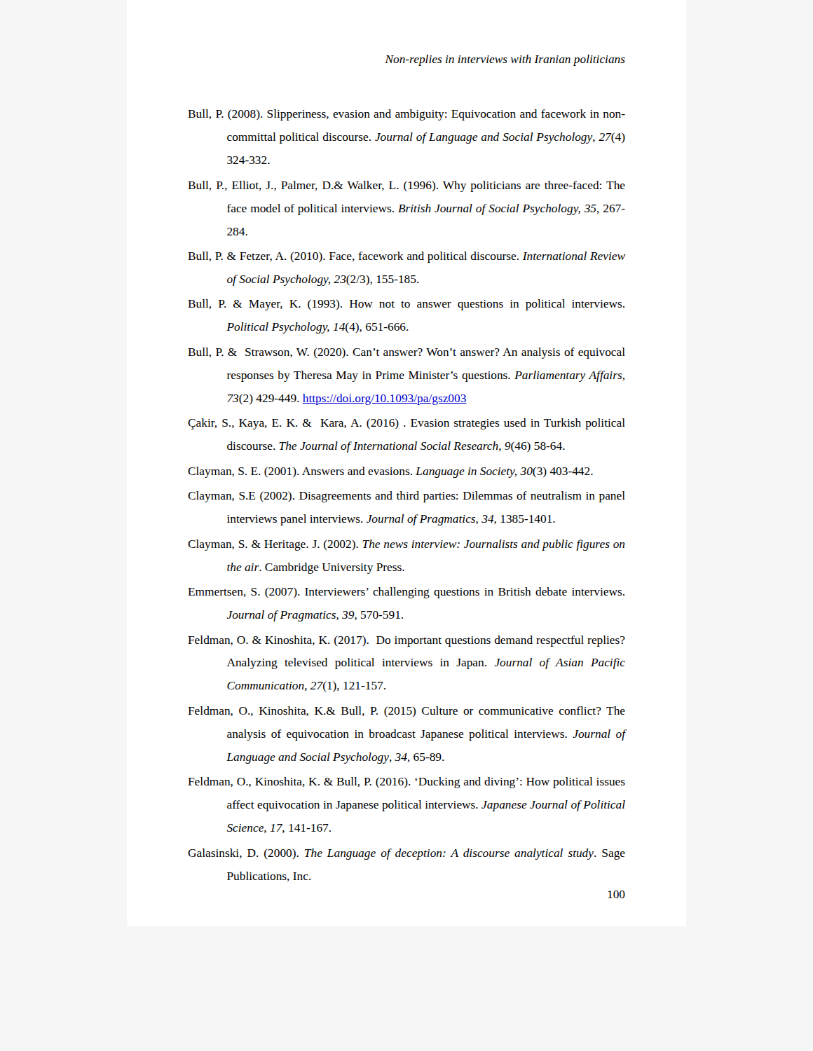Non-replies in interviews with Iranian politicians
Bull, P. (2008). Slipperiness, evasion and ambiguity: Equivocation and facework in non-committal political discourse. Journal of Language and Social Psychology, 27(4) 324-332.
Bull, P., Elliot, J., Palmer, D.& Walker, L. (1996). Why politicians are three-faced: The face model of political interviews. British Journal of Social Psychology, 35, 267-284.
Bull, P. & Fetzer, A. (2010). Face, facework and political discourse. International Review of Social Psychology, 23(2/3), 155-185.
Bull, P. & Mayer, K. (1993). How not to answer questions in political interviews. Political Psychology, 14(4), 651-666.
Bull, P. & Strawson, W. (2020). Can’t answer? Won’t answer? An analysis of equivocal responses by Theresa May in Prime Minister’s questions. Parliamentary Affairs, 73(2) 429-449. https://doi.org/10.1093/pa/gsz003
Çakir, S., Kaya, E. K. & Kara, A. (2016) . Evasion strategies used in Turkish political discourse. The Journal of International Social Research, 9(46) 58-64.
Clayman, S. E. (2001). Answers and evasions. Language in Society, 30(3) 403-442.
Clayman, S.E (2002). Disagreements and third parties: Dilemmas of neutralism in panel interviews panel interviews. Journal of Pragmatics, 34, 1385-1401.
Clayman, S. & Heritage. J. (2002). The news interview: Journalists and public figures on the air. Cambridge University Press.
Emmertsen, S. (2007). Interviewers’ challenging questions in British debate interviews. Journal of Pragmatics, 39, 570-591.
Feldman, O. & Kinoshita, K. (2017). Do important questions demand respectful replies? Analyzing televised political interviews in Japan. Journal of Asian Pacific Communication, 27(1), 121-157.
Feldman, O., Kinoshita, K.& Bull, P. (2015) Culture or communicative conflict? The analysis of equivocation in broadcast Japanese political interviews. Journal of Language and Social Psychology, 34, 65-89.
Feldman, O., Kinoshita, K. & Bull, P. (2016). ‘Ducking and diving’: How political issues affect equivocation in Japanese political interviews. Japanese Journal of Political Science, 17, 141-167.
Galasinski, D. (2000). The Language of deception: A discourse analytical study. Sage Publications, Inc.
100